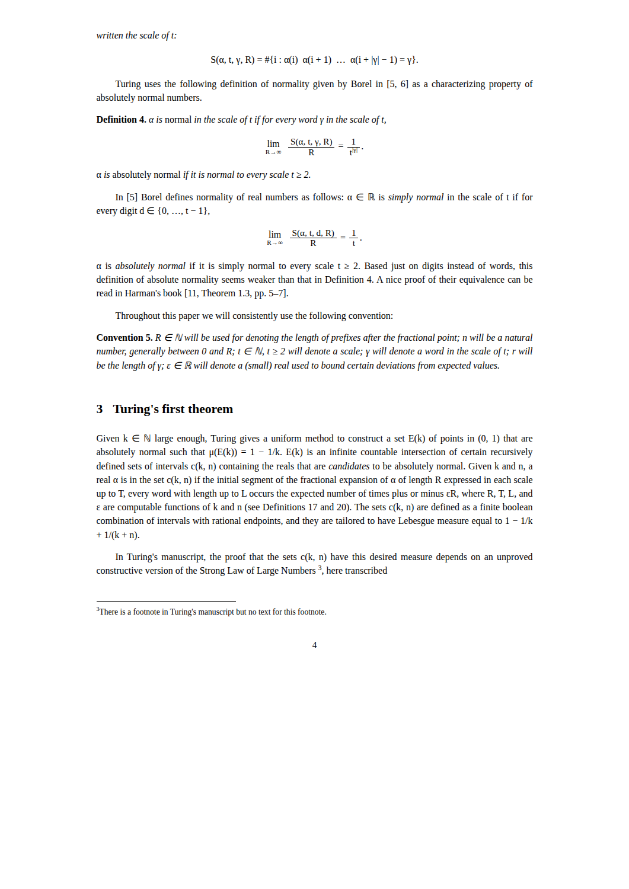written the scale of t:
S(α, t, γ, R) = #{i : α(i) α(i + 1) … α(i + |γ| − 1) = γ}.
Turing uses the following definition of normality given by Borel in [5, 6] as a characterizing property of absolutely normal numbers.
Definition 4. α is normal in the scale of t if for every word γ in the scale of t,
lim R→∞ S(α, t, γ, R) R = 1 t|γ|.
α is absolutely normal if it is normal to every scale t ≥ 2.
In [5] Borel defines normality of real numbers as follows: α ∈ ℝ is simply normal in the scale of t if for every digit d ∈ {0, …, t − 1},
lim R→∞ S(α, t, d, R) R = 1 t.
α is absolutely normal if it is simply normal to every scale t ≥ 2. Based just on digits instead of words, this definition of absolute normality seems weaker than that in Definition 4. A nice proof of their equivalence can be read in Harman's book [11, Theorem 1.3, pp. 5–7].
Throughout this paper we will consistently use the following convention:
Convention 5. R ∈ ℕ will be used for denoting the length of prefixes after the fractional point; n will be a natural number, generally between 0 and R; t ∈ ℕ, t ≥ 2 will denote a scale; γ will denote a word in the scale of t; r will be the length of γ; ε ∈ ℝ will denote a (small) real used to bound certain deviations from expected values.
3 Turing's first theorem
Given k ∈ ℕ large enough, Turing gives a uniform method to construct a set E(k) of points in (0, 1) that are absolutely normal such that μ(E(k)) = 1 − 1/k. E(k) is an infinite countable intersection of certain recursively defined sets of intervals c(k, n) containing the reals that are candidates to be absolutely normal. Given k and n, a real α is in the set c(k, n) if the initial segment of the fractional expansion of α of length R expressed in each scale up to T, every word with length up to L occurs the expected number of times plus or minus εR, where R, T, L, and ε are computable functions of k and n (see Definitions 17 and 20). The sets c(k, n) are defined as a finite boolean combination of intervals with rational endpoints, and they are tailored to have Lebesgue measure equal to 1 − 1/k + 1/(k + n).
In Turing's manuscript, the proof that the sets c(k, n) have this desired measure depends on an unproved constructive version of the Strong Law of Large Numbers 3, here transcribed
3There is a footnote in Turing's manuscript but no text for this footnote.
4